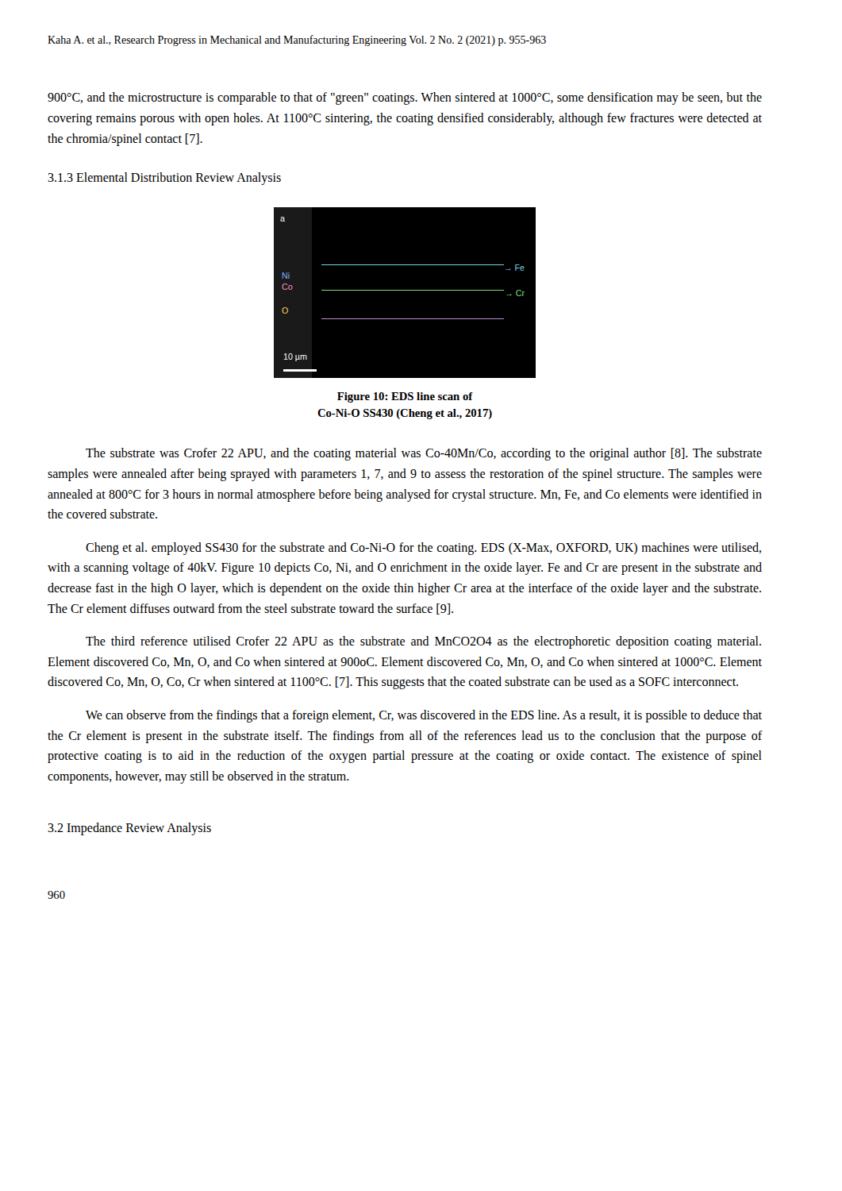Kaha A. et al., Research Progress in Mechanical and Manufacturing Engineering Vol. 2 No. 2 (2021) p. 955-963
900°C, and the microstructure is comparable to that of "green" coatings. When sintered at 1000°C, some densification may be seen, but the covering remains porous with open holes. At 1100°C sintering, the coating densified considerably, although few fractures were detected at the chromia/spinel contact [7].
3.1.3 Elemental Distribution Review Analysis
a Ni Co O → Fe → Cr
10 µm
Figure 10: EDS line scan of
Co-Ni-O SS430 (Cheng et al., 2017)
The substrate was Crofer 22 APU, and the coating material was Co-40Mn/Co, according to the original author [8]. The substrate samples were annealed after being sprayed with parameters 1, 7, and 9 to assess the restoration of the spinel structure. The samples were annealed at 800°C for 3 hours in normal atmosphere before being analysed for crystal structure. Mn, Fe, and Co elements were identified in the covered substrate.
Cheng et al. employed SS430 for the substrate and Co-Ni-O for the coating. EDS (X-Max, OXFORD, UK) machines were utilised, with a scanning voltage of 40kV. Figure 10 depicts Co, Ni, and O enrichment in the oxide layer. Fe and Cr are present in the substrate and decrease fast in the high O layer, which is dependent on the oxide thin higher Cr area at the interface of the oxide layer and the substrate. The Cr element diffuses outward from the steel substrate toward the surface [9].
The third reference utilised Crofer 22 APU as the substrate and MnCO2O4 as the electrophoretic deposition coating material. Element discovered Co, Mn, O, and Co when sintered at 900oC. Element discovered Co, Mn, O, and Co when sintered at 1000°C. Element discovered Co, Mn, O, Co, Cr when sintered at 1100°C. [7]. This suggests that the coated substrate can be used as a SOFC interconnect.
We can observe from the findings that a foreign element, Cr, was discovered in the EDS line. As a result, it is possible to deduce that the Cr element is present in the substrate itself. The findings from all of the references lead us to the conclusion that the purpose of protective coating is to aid in the reduction of the oxygen partial pressure at the coating or oxide contact. The existence of spinel components, however, may still be observed in the stratum.
3.2 Impedance Review Analysis
960